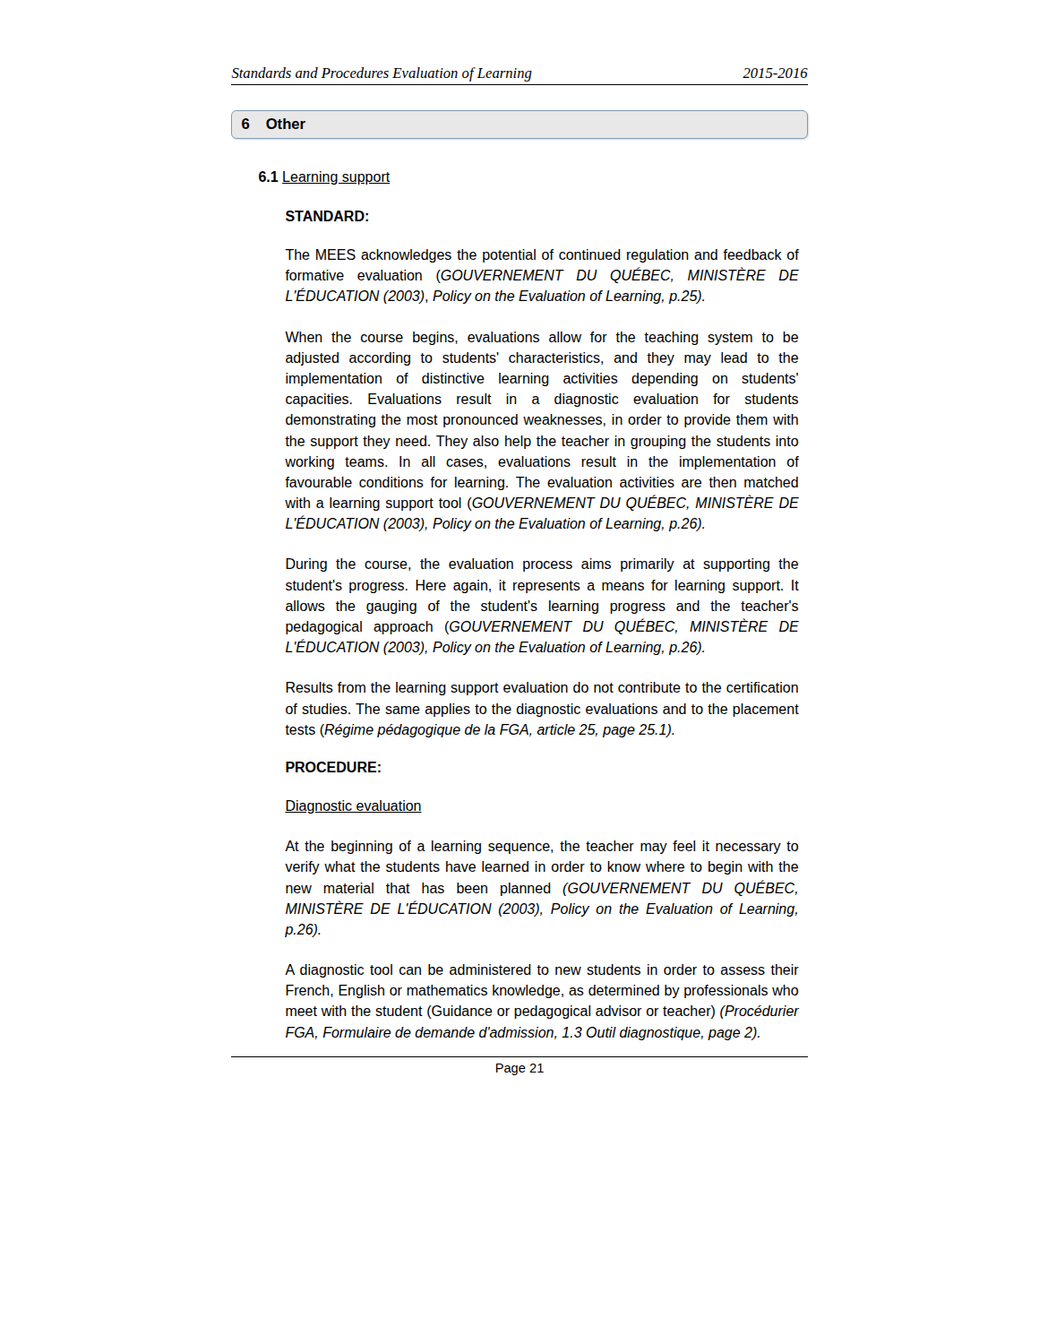Standards and Procedures Evaluation of Learning 2015-2016
6 Other
6.1 Learning support
STANDARD:
The MEES acknowledges the potential of continued regulation and feedback of formative evaluation (GOUVERNEMENT DU QUÉBEC, MINISTÈRE DE L'ÉDUCATION (2003), Policy on the Evaluation of Learning, p.25).
When the course begins, evaluations allow for the teaching system to be adjusted according to students' characteristics, and they may lead to the implementation of distinctive learning activities depending on students' capacities. Evaluations result in a diagnostic evaluation for students demonstrating the most pronounced weaknesses, in order to provide them with the support they need. They also help the teacher in grouping the students into working teams. In all cases, evaluations result in the implementation of favourable conditions for learning. The evaluation activities are then matched with a learning support tool (GOUVERNEMENT DU QUÉBEC, MINISTÈRE DE L'ÉDUCATION (2003), Policy on the Evaluation of Learning, p.26).
During the course, the evaluation process aims primarily at supporting the student's progress. Here again, it represents a means for learning support. It allows the gauging of the student's learning progress and the teacher's pedagogical approach (GOUVERNEMENT DU QUÉBEC, MINISTÈRE DE L'ÉDUCATION (2003), Policy on the Evaluation of Learning, p.26).
Results from the learning support evaluation do not contribute to the certification of studies. The same applies to the diagnostic evaluations and to the placement tests (Régime pédagogique de la FGA, article 25, page 25.1).
PROCEDURE:
Diagnostic evaluation
At the beginning of a learning sequence, the teacher may feel it necessary to verify what the students have learned in order to know where to begin with the new material that has been planned (GOUVERNEMENT DU QUÉBEC, MINISTÈRE DE L'ÉDUCATION (2003), Policy on the Evaluation of Learning, p.26).
A diagnostic tool can be administered to new students in order to assess their French, English or mathematics knowledge, as determined by professionals who meet with the student (Guidance or pedagogical advisor or teacher) (Procédurier FGA, Formulaire de demande d'admission, 1.3 Outil diagnostique, page 2).
Page 21